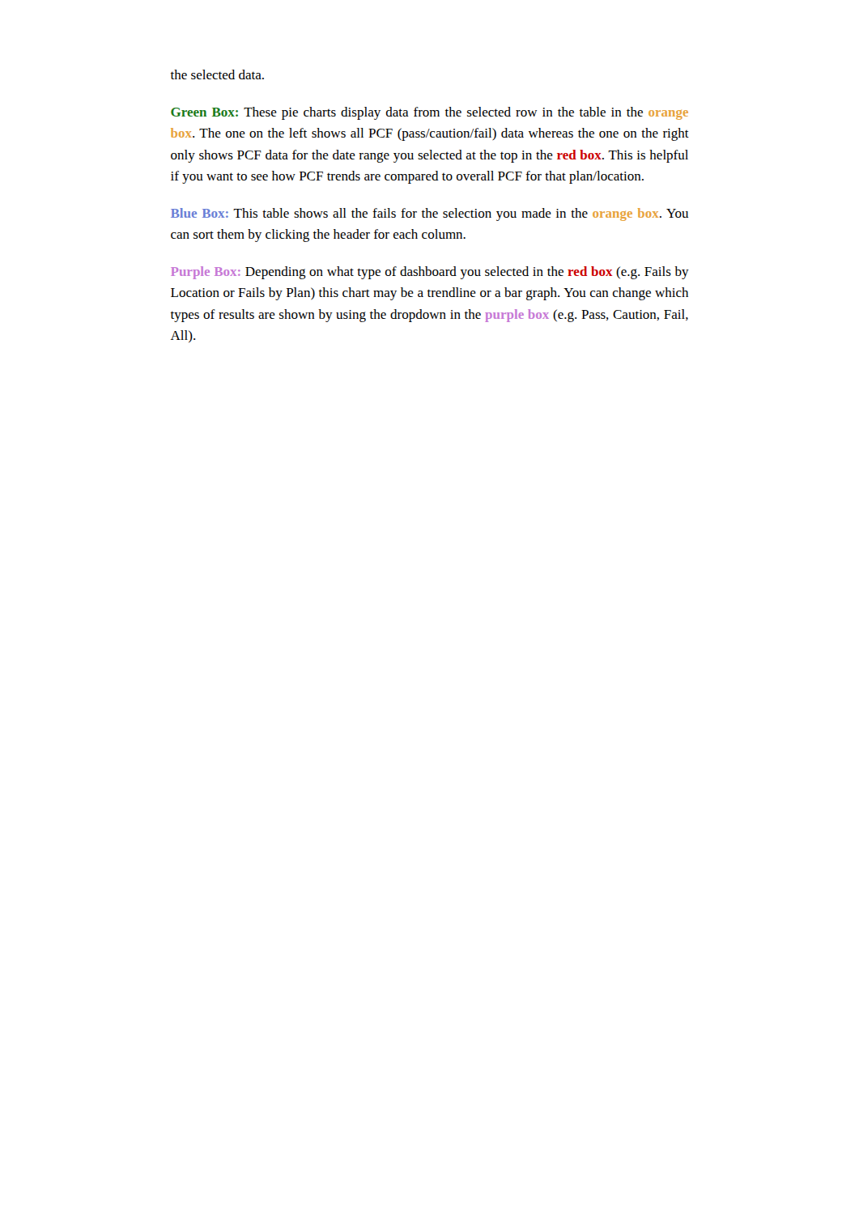the selected data.
Green Box: These pie charts display data from the selected row in the table in the orange box. The one on the left shows all PCF (pass/caution/fail) data whereas the one on the right only shows PCF data for the date range you selected at the top in the red box. This is helpful if you want to see how PCF trends are compared to overall PCF for that plan/location.
Blue Box: This table shows all the fails for the selection you made in the orange box. You can sort them by clicking the header for each column.
Purple Box: Depending on what type of dashboard you selected in the red box (e.g. Fails by Location or Fails by Plan) this chart may be a trendline or a bar graph. You can change which types of results are shown by using the dropdown in the purple box (e.g. Pass, Caution, Fail, All).